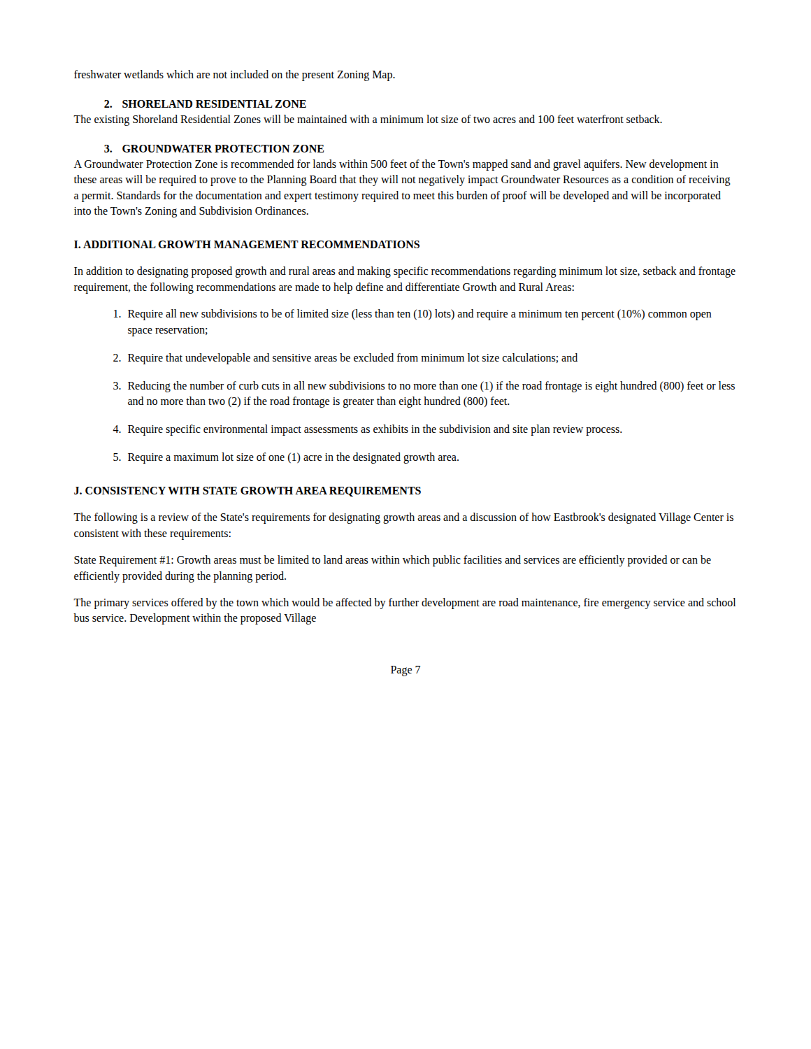freshwater wetlands which are not included on the present Zoning Map.
2. SHORELAND RESIDENTIAL ZONE
The existing Shoreland Residential Zones will be maintained with a minimum lot size of two acres and 100 feet waterfront setback.
3. GROUNDWATER PROTECTION ZONE
A Groundwater Protection Zone is recommended for lands within 500 feet of the Town's mapped sand and gravel aquifers. New development in these areas will be required to prove to the Planning Board that they will not negatively impact Groundwater Resources as a condition of receiving a permit. Standards for the documentation and expert testimony required to meet this burden of proof will be developed and will be incorporated into the Town's Zoning and Subdivision Ordinances.
I. ADDITIONAL GROWTH MANAGEMENT RECOMMENDATIONS
In addition to designating proposed growth and rural areas and making specific recommendations regarding minimum lot size, setback and frontage requirement, the following recommendations are made to help define and differentiate Growth and Rural Areas:
Require all new subdivisions to be of limited size (less than ten (10) lots) and require a minimum ten percent (10%) common open space reservation;
Require that undevelopable and sensitive areas be excluded from minimum lot size calculations; and
Reducing the number of curb cuts in all new subdivisions to no more than one (1) if the road frontage is eight hundred (800) feet or less and no more than two (2) if the road frontage is greater than eight hundred (800) feet.
Require specific environmental impact assessments as exhibits in the subdivision and site plan review process.
Require a maximum lot size of one (1) acre in the designated growth area.
J. CONSISTENCY WITH STATE GROWTH AREA REQUIREMENTS
The following is a review of the State's requirements for designating growth areas and a discussion of how Eastbrook's designated Village Center is consistent with these requirements:
State Requirement #1: Growth areas must be limited to land areas within which public facilities and services are efficiently provided or can be efficiently provided during the planning period.
The primary services offered by the town which would be affected by further development are road maintenance, fire emergency service and school bus service. Development within the proposed Village
Page 7